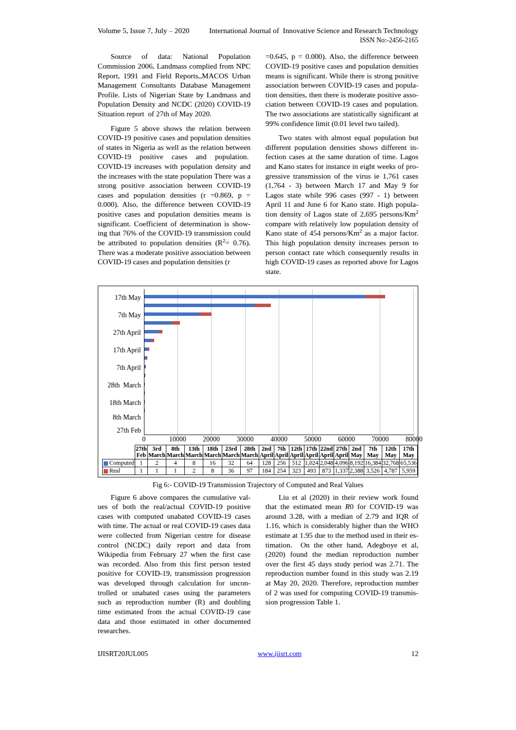Volume 5, Issue 7, July – 2020
International Journal of Innovative Science and Research Technology
ISSN No:-2456-2165
Source of data: National Population Commission 2006, Landmass complied from NPC Report, 1991 and Field Reports,,MACOS Urban Management Consultants Database Management Profile. Lists of Nigerian State by Landmass and Population Density and NCDC (2020) COVID-19 Situation report of 27th of May 2020.
Figure 5 above shows the relation between COVID-19 positive cases and population densities of states in Nigeria as well as the relation between COVID-19 positive cases and population. COVID-19 increases with population density and the increases with the state population There was a strong positive association between COVID-19 cases and population densities (r =0.869, p = 0.000). Also, the difference between COVID-19 positive cases and population densities means is significant. Coefficient of determination is showing that 76% of the COVID-19 transmission could be attributed to population densities (R2= 0.76). There was a moderate positive association between COVID-19 cases and population densities (r
=0.645, p = 0.000). Also, the difference between COVID-19 positive cases and population densities means is significant. While there is strong positive association between COVID-19 cases and population densities, then there is moderate positive association between COVID-19 cases and population. The two associations are statistically significant at 99% confidence limit (0.01 level two tailed).
Two states with almost equal population but different population densities shows different infection cases at the same duration of time. Lagos and Kano states for instance in eight weeks of progressive transmission of the virus ie 1,761 cases (1,764 - 3) between March 17 and May 9 for Lagos state while 996 cases (997 - 1) between April 11 and June 6 for Kano state. High population density of Lagos state of 2,695 persons/Km2 compare with relatively low population density of Kano state of 454 persons/Km2 as a major factor. This high population density increases person to person contact rate which consequently results in high COVID-19 cases as reported above for Lagos state.
17th May 7th May 27th April 17th April 7th April 28th March 18th March 8th March 27th Feb
0 10000 20000 30000 40000 50000 60000 70000 80000
| | 27th Feb | 3rd March | 8th March | 13th March | 18th March | 23rd March | 28th March | 2nd April | 7th April | 12th April | 17th April | 22nd April | 27th April | 2nd May | 7th May | 12th May | 17th May |
| --- | --- | --- | --- | --- | --- | --- | --- | --- | --- | --- | --- | --- | --- | --- | --- | --- | --- |
| Computed | 1 | 2 | 4 | 8 | 16 | 32 | 64 | 128 | 256 | 512 | 1,024 | 2,048 | 4,096 | 8,192 | 16,384 | 32,768 | 65,536 |
| Real | 1 | 1 | 1 | 2 | 8 | 36 | 97 | 184 | 254 | 323 | 493 | 873 | 1,337 | 2,388 | 3,526 | 4,787 | 5,959 |
Fig 6:- COVID-19 Transmission Trajectory of Computed and Real Values
Figure 6 above compares the cumulative values of both the real/actual COVID-19 positive cases with computed unabated COVID-19 cases with time. The actual or real COVID-19 cases data were collected from Nigerian centre for disease control (NCDC) daily report and data from Wikipedia from February 27 when the first case was recorded. Also from this first person tested positive for COVID-19, transmission progression was developed through calculation for uncontrolled or unabated cases using the parameters such as reproduction number (R) and doubling time estimated from the actual COVID-19 case data and those estimated in other documented researches.
Liu et al (2020) in their review work found that the estimated mean R0 for COVID-19 was around 3.28, with a median of 2.79 and IQR of 1.16, which is considerably higher than the WHO estimate at 1.95 due to the method used in their estimation. On the other hand, Adegboye et al, (2020) found the median reproduction number over the first 45 days study period was 2.71. The reproduction number found in this study was 2.19 at May 20, 2020. Therefore, reproduction number of 2 was used for computing COVID-19 transmission progression Table 1.
IJISRT20JUL005
www.ijisrt.com
12